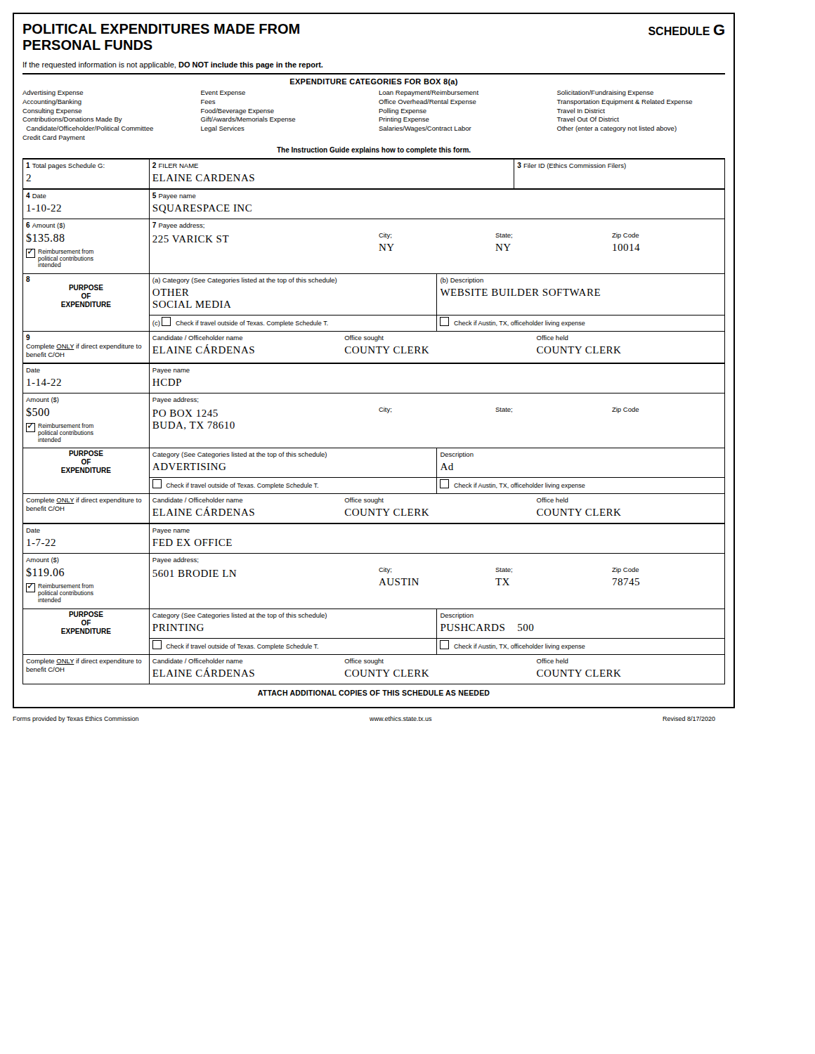POLITICAL EXPENDITURES MADE FROM
PERSONAL FUNDS
SCHEDULE G
If the requested information is not applicable, DO NOT include this page in the report.
EXPENDITURE CATEGORIES FOR BOX 8(a)
Advertising Expense
Accounting/Banking
Consulting Expense
Contributions/Donations Made By
Candidate/Officeholder/Political Committee
Credit Card Payment
Event Expense
Fees
Food/Beverage Expense
Gift/Awards/Memorials Expense
Legal Services
Loan Repayment/Reimbursement
Office Overhead/Rental Expense
Polling Expense
Printing Expense
Salaries/Wages/Contract Labor
Solicitation/Fundraising Expense
Transportation Equipment & Related Expense
Travel In District
Travel Out Of District
Other (enter a category not listed above)
The Instruction Guide explains how to complete this form.
| 1 Total pages Schedule G: 2 | 2 FILER NAME ELAINE CARDENAS | 3 Filer ID (Ethics Commission Filers) |
| 4 Date 1-10-22 | 5 Payee name SQUARESPACE INC |
| 6 Amount ($) $135.88 Reimbursement from political contributions intended | 7 Payee address; 225 VARICK ST City; NY State; NY Zip Code 10014 |
| 8 PURPOSE OF EXPENDITURE | (a) Category (See Categories listed at the top of this schedule) OTHER SOCIAL MEDIA | (b) Description WEBSITE BUILDER SOFTWARE |
| (c) Check if travel outside of Texas. Complete Schedule T. | Check if Austin, TX, officeholder living expense |
| 9 Complete ONLY if direct expenditure to benefit C/OH | Candidate / Officeholder name ELAINE CÁRDENAS Office sought COUNTY CLERK Office held COUNTY CLERK |
| Date 1-14-22 | Payee name HCDP |
| Amount ($) $500 Reimbursement from political contributions intended | Payee address; PO BOX 1245 BUDA, TX 78610 City; State; Zip Code |
| PURPOSE OF EXPENDITURE | Category (See Categories listed at the top of this schedule) ADVERTISING | Description Ad |
| Check if travel outside of Texas. Complete Schedule T. | Check if Austin, TX, officeholder living expense |
| Complete ONLY if direct expenditure to benefit C/OH | Candidate / Officeholder name ELAINE CÁRDENAS Office sought COUNTY CLERK Office held COUNTY CLERK |
| Date 1-7-22 | Payee name FED EX OFFICE |
| Amount ($) $119.06 Reimbursement from political contributions intended | Payee address; 5601 BRODIE LN City; AUSTIN State; TX Zip Code 78745 |
| PURPOSE OF EXPENDITURE | Category (See Categories listed at the top of this schedule) PRINTING | Description PUSHCARDS 500 |
| Check if travel outside of Texas. Complete Schedule T. | Check if Austin, TX, officeholder living expense |
| Complete ONLY if direct expenditure to benefit C/OH | Candidate / Officeholder name ELAINE CÁRDENAS Office sought COUNTY CLERK Office held COUNTY CLERK |
ATTACH ADDITIONAL COPIES OF THIS SCHEDULE AS NEEDED
Forms provided by Texas Ethics Commission
www.ethics.state.tx.us
Revised 8/17/2020